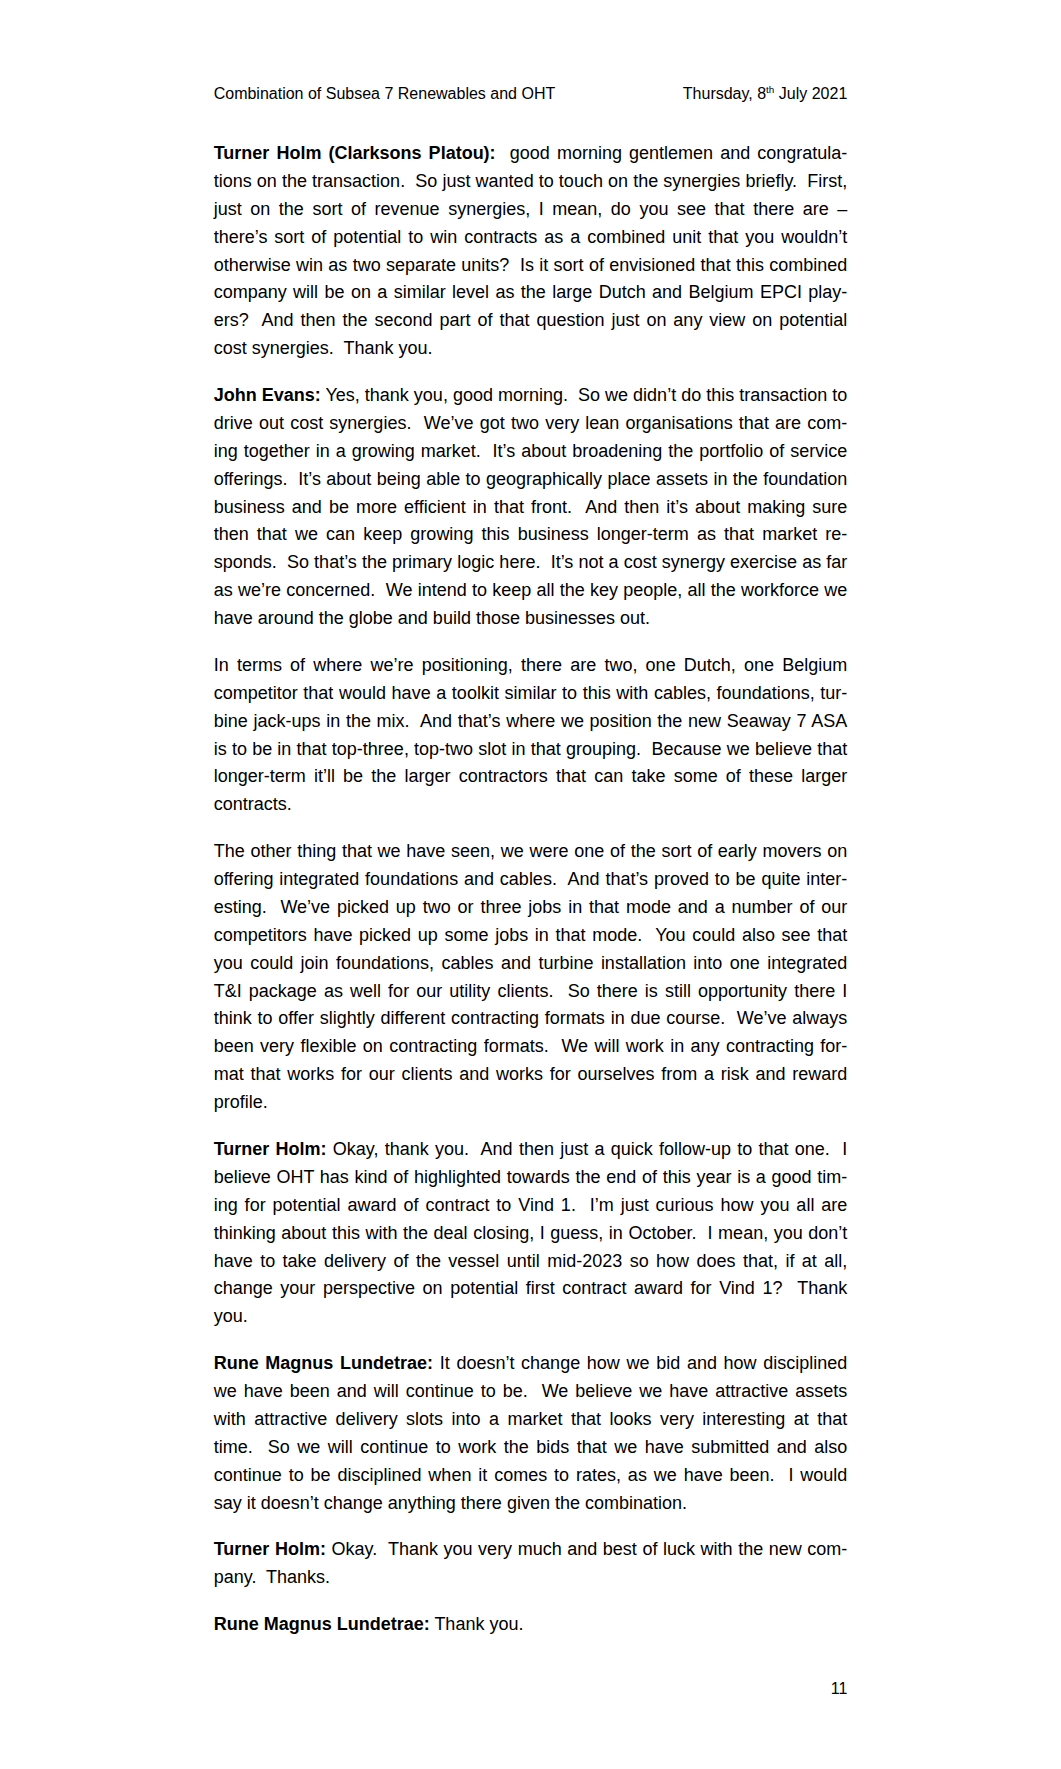Combination of Subsea 7 Renewables and OHT Thursday, 8th July 2021
Turner Holm (Clarksons Platou): good morning gentlemen and congratulations on the transaction. So just wanted to touch on the synergies briefly. First, just on the sort of revenue synergies, I mean, do you see that there are – there’s sort of potential to win contracts as a combined unit that you wouldn’t otherwise win as two separate units? Is it sort of envisioned that this combined company will be on a similar level as the large Dutch and Belgium EPCI players? And then the second part of that question just on any view on potential cost synergies. Thank you.
John Evans: Yes, thank you, good morning. So we didn’t do this transaction to drive out cost synergies. We’ve got two very lean organisations that are coming together in a growing market. It’s about broadening the portfolio of service offerings. It’s about being able to geographically place assets in the foundation business and be more efficient in that front. And then it’s about making sure then that we can keep growing this business longer-term as that market responds. So that’s the primary logic here. It’s not a cost synergy exercise as far as we’re concerned. We intend to keep all the key people, all the workforce we have around the globe and build those businesses out.
In terms of where we’re positioning, there are two, one Dutch, one Belgium competitor that would have a toolkit similar to this with cables, foundations, turbine jack-ups in the mix. And that’s where we position the new Seaway 7 ASA is to be in that top-three, top-two slot in that grouping. Because we believe that longer-term it’ll be the larger contractors that can take some of these larger contracts.
The other thing that we have seen, we were one of the sort of early movers on offering integrated foundations and cables. And that’s proved to be quite interesting. We’ve picked up two or three jobs in that mode and a number of our competitors have picked up some jobs in that mode. You could also see that you could join foundations, cables and turbine installation into one integrated T&I package as well for our utility clients. So there is still opportunity there I think to offer slightly different contracting formats in due course. We’ve always been very flexible on contracting formats. We will work in any contracting format that works for our clients and works for ourselves from a risk and reward profile.
Turner Holm: Okay, thank you. And then just a quick follow-up to that one. I believe OHT has kind of highlighted towards the end of this year is a good timing for potential award of contract to Vind 1. I’m just curious how you all are thinking about this with the deal closing, I guess, in October. I mean, you don’t have to take delivery of the vessel until mid-2023 so how does that, if at all, change your perspective on potential first contract award for Vind 1? Thank you.
Rune Magnus Lundetrae: It doesn’t change how we bid and how disciplined we have been and will continue to be. We believe we have attractive assets with attractive delivery slots into a market that looks very interesting at that time. So we will continue to work the bids that we have submitted and also continue to be disciplined when it comes to rates, as we have been. I would say it doesn’t change anything there given the combination.
Turner Holm: Okay. Thank you very much and best of luck with the new company. Thanks.
Rune Magnus Lundetrae: Thank you.
11